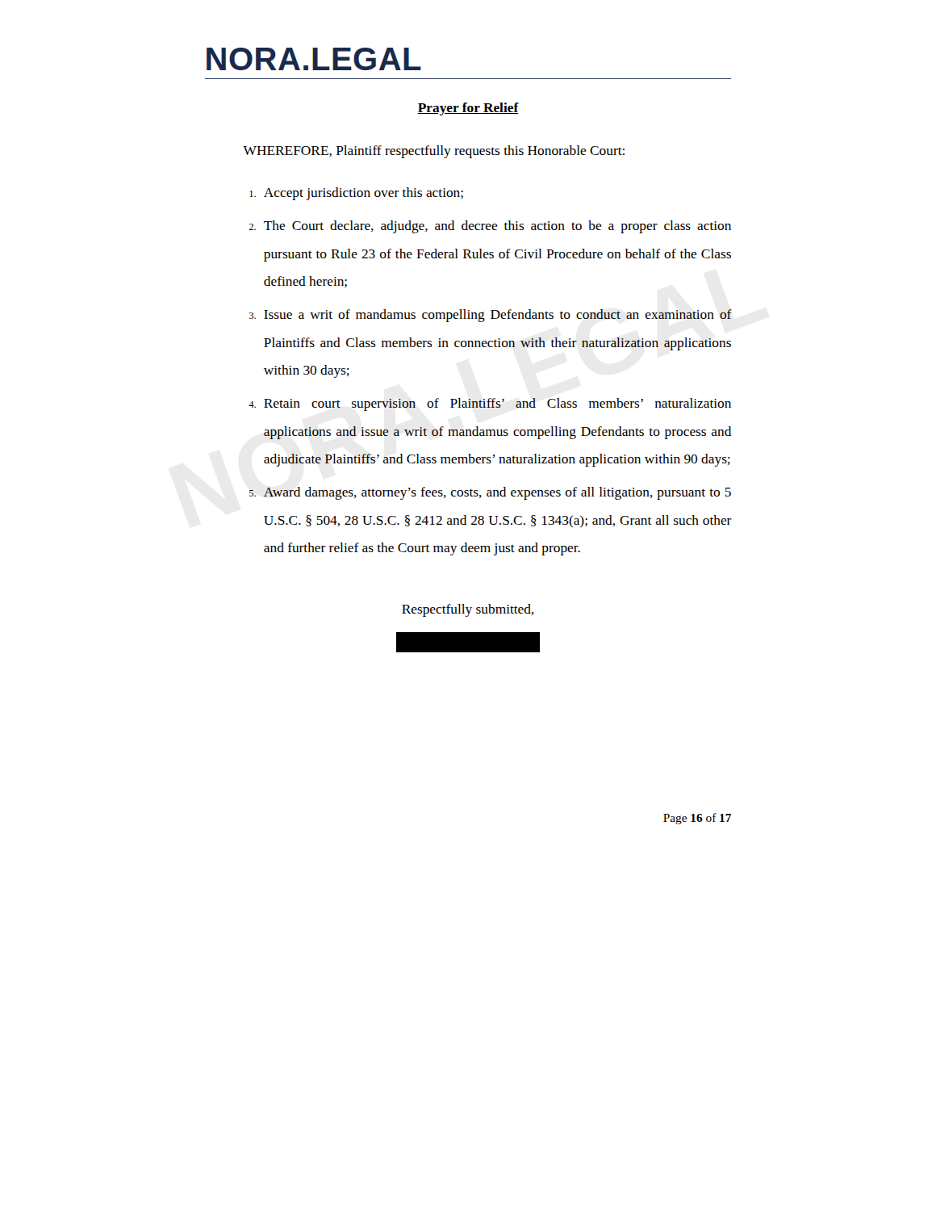NORA.LEGAL
NORA. LEGAL
Prayer for Relief
WHEREFORE, Plaintiff respectfully requests this Honorable Court:
Accept jurisdiction over this action;
The Court declare, adjudge, and decree this action to be a proper class action pursuant to Rule 23 of the Federal Rules of Civil Procedure on behalf of the Class defined herein;
Issue a writ of mandamus compelling Defendants to conduct an examination of Plaintiffs and Class members in connection with their naturalization applications within 30 days;
Retain court supervision of Plaintiffs’ and Class members’ naturalization applications and issue a writ of mandamus compelling Defendants to process and adjudicate Plaintiffs’ and Class members’ naturalization application within 90 days;
Award damages, attorney’s fees, costs, and expenses of all litigation, pursuant to 5 U.S.C. § 504, 28 U.S.C. § 2412 and 28 U.S.C. § 1343(a); and, Grant all such other and further relief as the Court may deem just and proper.
Respectfully submitted,
Page 16 of 17